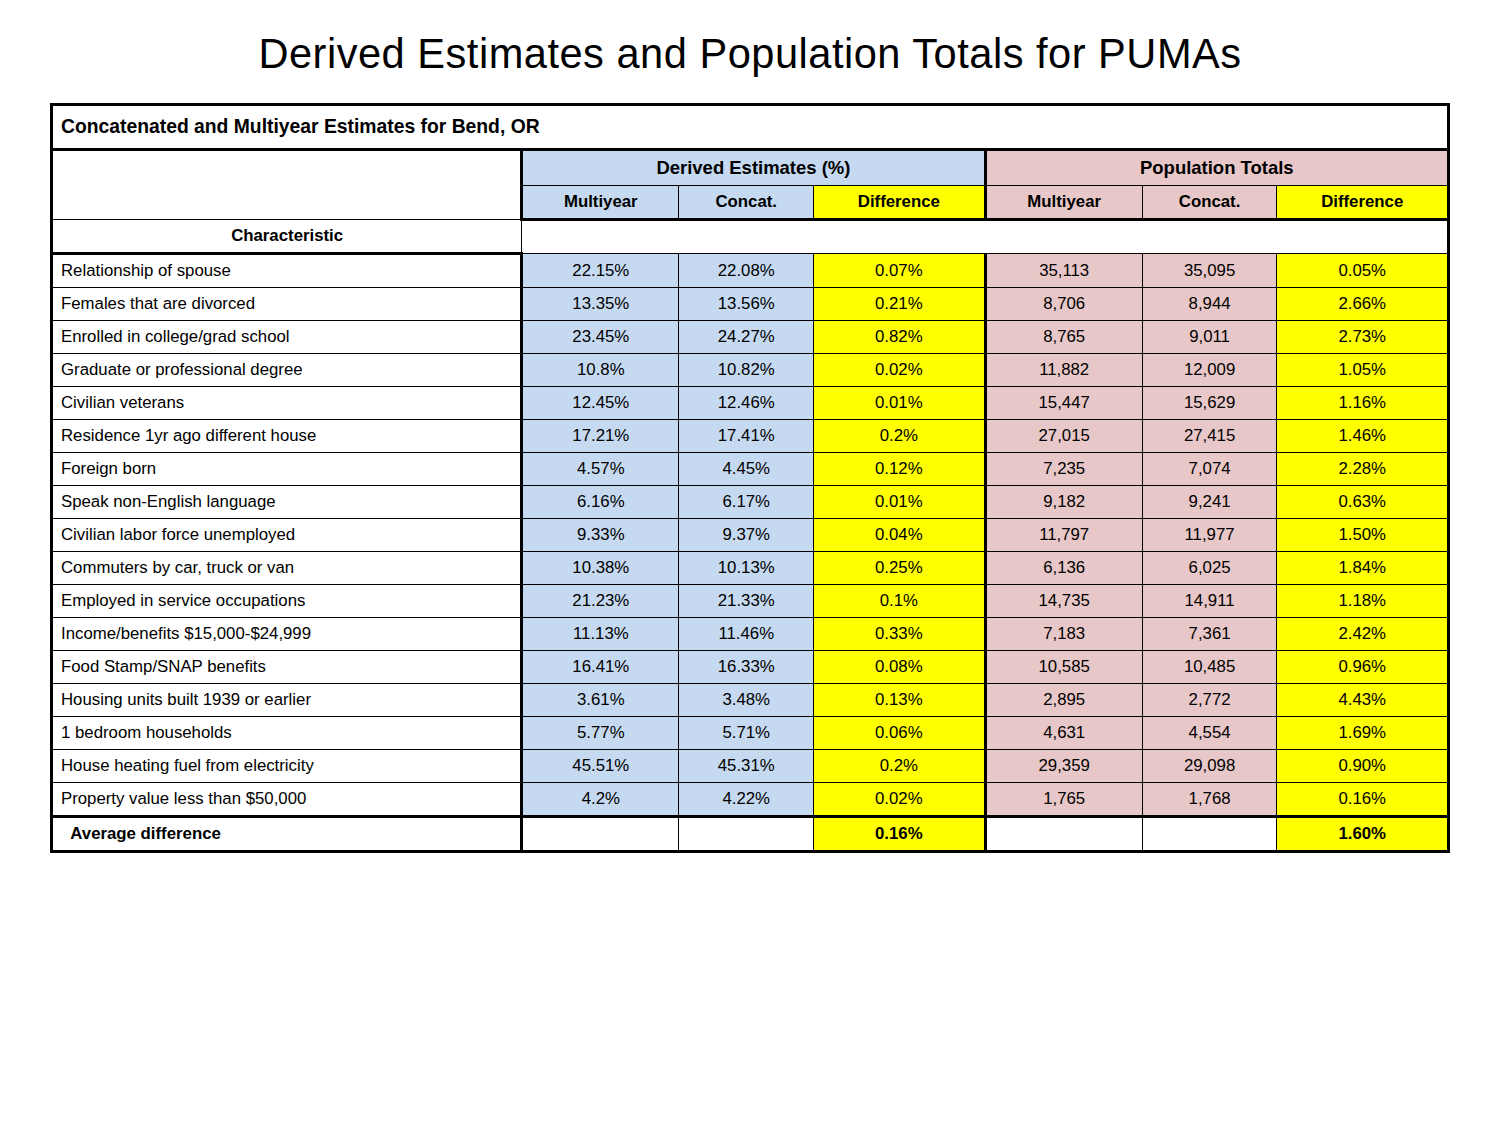Derived Estimates and Population Totals for PUMAs
Concatenated and Multiyear Estimates for Bend, OR
| | Derived Estimates (%) | Population Totals |
| --- | --- | --- |
| Multiyear | Concat. | Difference | Multiyear | Concat. | Difference |
| Characteristic | | | | | | |
| Relationship of spouse | 22.15% | 22.08% | 0.07% | 35,113 | 35,095 | 0.05% |
| Females that are divorced | 13.35% | 13.56% | 0.21% | 8,706 | 8,944 | 2.66% |
| Enrolled in college/grad school | 23.45% | 24.27% | 0.82% | 8,765 | 9,011 | 2.73% |
| Graduate or professional degree | 10.8% | 10.82% | 0.02% | 11,882 | 12,009 | 1.05% |
| Civilian veterans | 12.45% | 12.46% | 0.01% | 15,447 | 15,629 | 1.16% |
| Residence 1yr ago different house | 17.21% | 17.41% | 0.2% | 27,015 | 27,415 | 1.46% |
| Foreign born | 4.57% | 4.45% | 0.12% | 7,235 | 7,074 | 2.28% |
| Speak non-English language | 6.16% | 6.17% | 0.01% | 9,182 | 9,241 | 0.63% |
| Civilian labor force unemployed | 9.33% | 9.37% | 0.04% | 11,797 | 11,977 | 1.50% |
| Commuters by car, truck or van | 10.38% | 10.13% | 0.25% | 6,136 | 6,025 | 1.84% |
| Employed in service occupations | 21.23% | 21.33% | 0.1% | 14,735 | 14,911 | 1.18% |
| Income/benefits $15,000-$24,999 | 11.13% | 11.46% | 0.33% | 7,183 | 7,361 | 2.42% |
| Food Stamp/SNAP benefits | 16.41% | 16.33% | 0.08% | 10,585 | 10,485 | 0.96% |
| Housing units built 1939 or earlier | 3.61% | 3.48% | 0.13% | 2,895 | 2,772 | 4.43% |
| 1 bedroom households | 5.77% | 5.71% | 0.06% | 4,631 | 4,554 | 1.69% |
| House heating fuel from electricity | 45.51% | 45.31% | 0.2% | 29,359 | 29,098 | 0.90% |
| Property value less than $50,000 | 4.2% | 4.22% | 0.02% | 1,765 | 1,768 | 0.16% |
| Average difference | | | 0.16% | | | 1.60% |